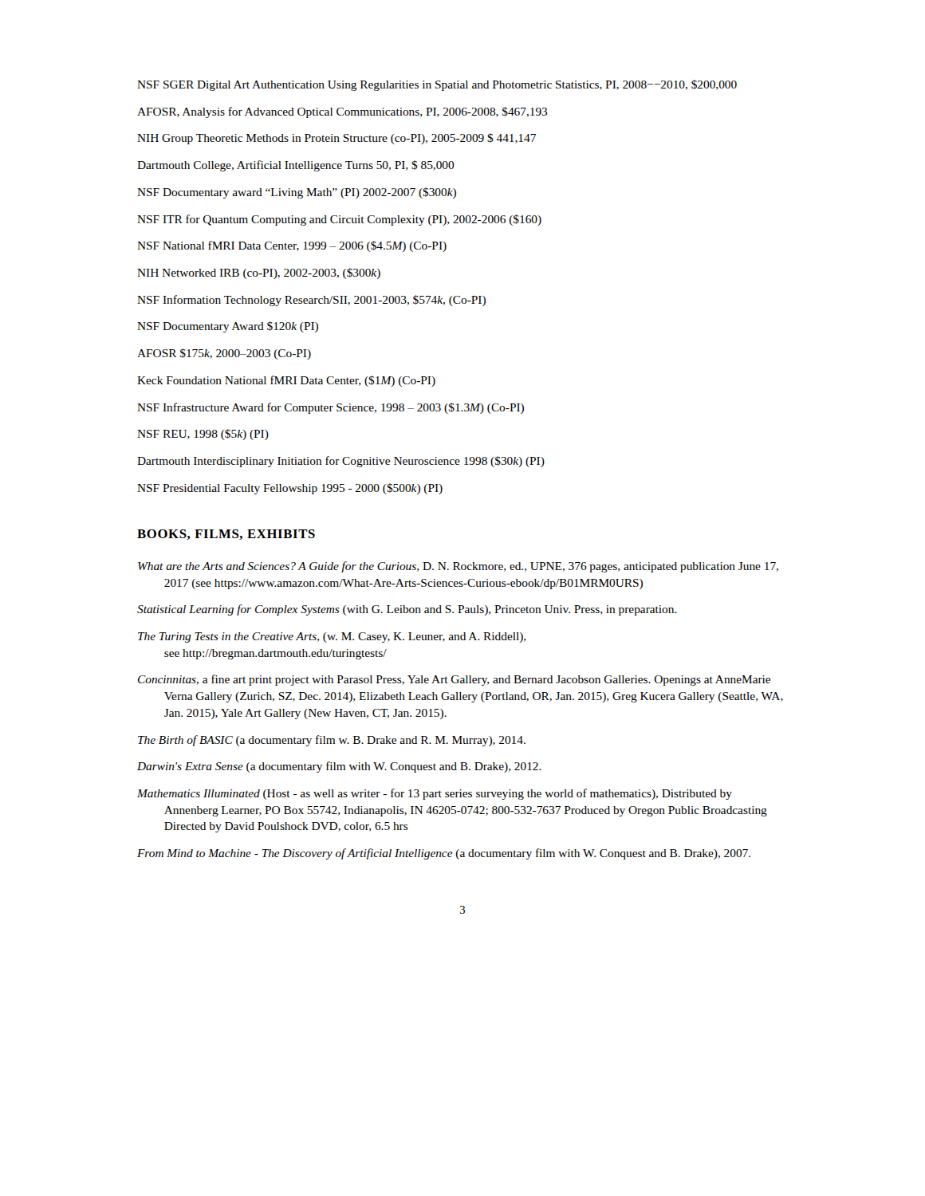NSF SGER Digital Art Authentication Using Regularities in Spatial and Photometric Statistics, PI, 2008−−2010, $200,000
AFOSR, Analysis for Advanced Optical Communications, PI, 2006-2008, $467,193
NIH Group Theoretic Methods in Protein Structure (co-PI), 2005-2009 $ 441,147
Dartmouth College, Artificial Intelligence Turns 50, PI, $ 85,000
NSF Documentary award “Living Math” (PI) 2002-2007 ($300k)
NSF ITR for Quantum Computing and Circuit Complexity (PI), 2002-2006 ($160)
NSF National fMRI Data Center, 1999 – 2006 ($4.5M) (Co-PI)
NIH Networked IRB (co-PI), 2002-2003, ($300k)
NSF Information Technology Research/SII, 2001-2003, $574k, (Co-PI)
NSF Documentary Award $120k (PI)
AFOSR $175k, 2000–2003 (Co-PI)
Keck Foundation National fMRI Data Center, ($1M) (Co-PI)
NSF Infrastructure Award for Computer Science, 1998 – 2003 ($1.3M) (Co-PI)
NSF REU, 1998 ($5k) (PI)
Dartmouth Interdisciplinary Initiation for Cognitive Neuroscience 1998 ($30k) (PI)
NSF Presidential Faculty Fellowship 1995 - 2000 ($500k) (PI)
BOOKS, FILMS, EXHIBITS
What are the Arts and Sciences? A Guide for the Curious, D. N. Rockmore, ed., UPNE, 376 pages, anticipated publication June 17, 2017 (see https://www.amazon.com/What-Are-Arts-Sciences-Curious-ebook/dp/B01MRM0URS)
Statistical Learning for Complex Systems (with G. Leibon and S. Pauls), Princeton Univ. Press, in preparation.
The Turing Tests in the Creative Arts, (w. M. Casey, K. Leuner, and A. Riddell),
see http://bregman.dartmouth.edu/turingtests/
Concinnitas, a fine art print project with Parasol Press, Yale Art Gallery, and Bernard Jacobson Galleries. Openings at AnneMarie Verna Gallery (Zurich, SZ, Dec. 2014), Elizabeth Leach Gallery (Portland, OR, Jan. 2015), Greg Kucera Gallery (Seattle, WA, Jan. 2015), Yale Art Gallery (New Haven, CT, Jan. 2015).
The Birth of BASIC (a documentary film w. B. Drake and R. M. Murray), 2014.
Darwin's Extra Sense (a documentary film with W. Conquest and B. Drake), 2012.
Mathematics Illuminated (Host - as well as writer - for 13 part series surveying the world of mathematics), Distributed by Annenberg Learner, PO Box 55742, Indianapolis, IN 46205-0742; 800-532-7637 Produced by Oregon Public Broadcasting Directed by David Poulshock DVD, color, 6.5 hrs
From Mind to Machine - The Discovery of Artificial Intelligence (a documentary film with W. Conquest and B. Drake), 2007.
3